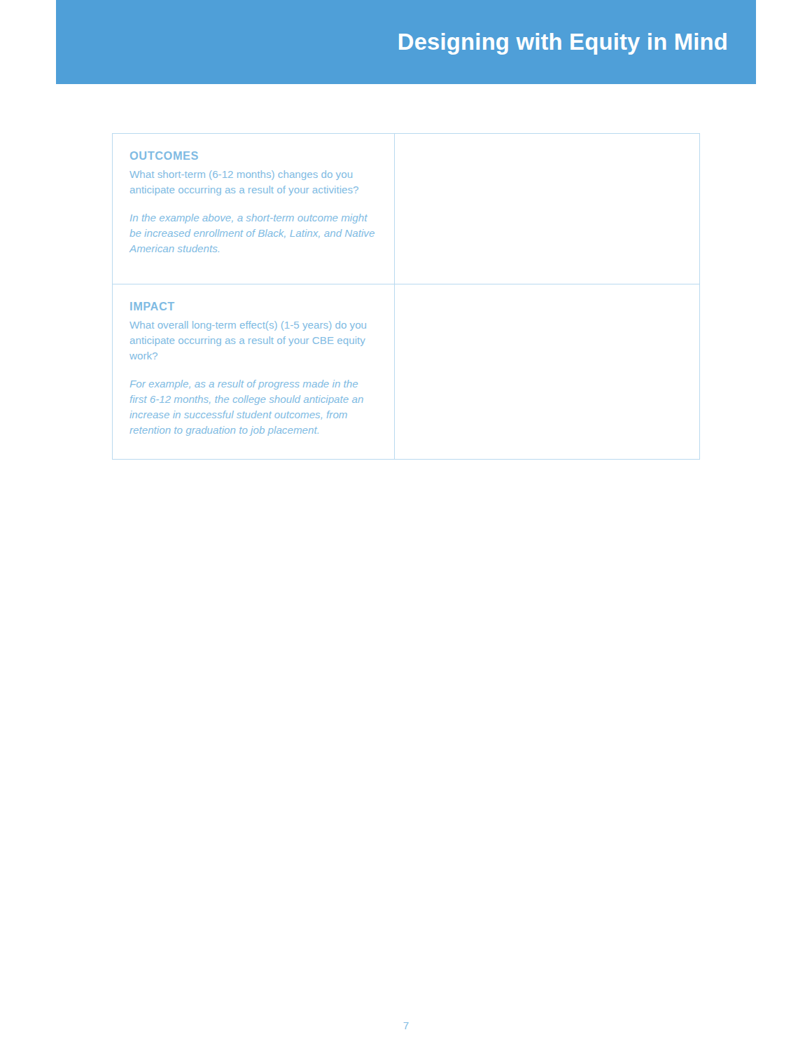Designing with Equity in Mind
| OUTCOMES What short-term (6-12 months) changes do you anticipate occurring as a result of your activities? In the example above, a short-term outcome might be increased enrollment of Black, Latinx, and Native American students. | |
| IMPACT What overall long-term effect(s) (1-5 years) do you anticipate occurring as a result of your CBE equity work? For example, as a result of progress made in the first 6-12 months, the college should anticipate an increase in successful student outcomes, from retention to graduation to job placement. | |
7